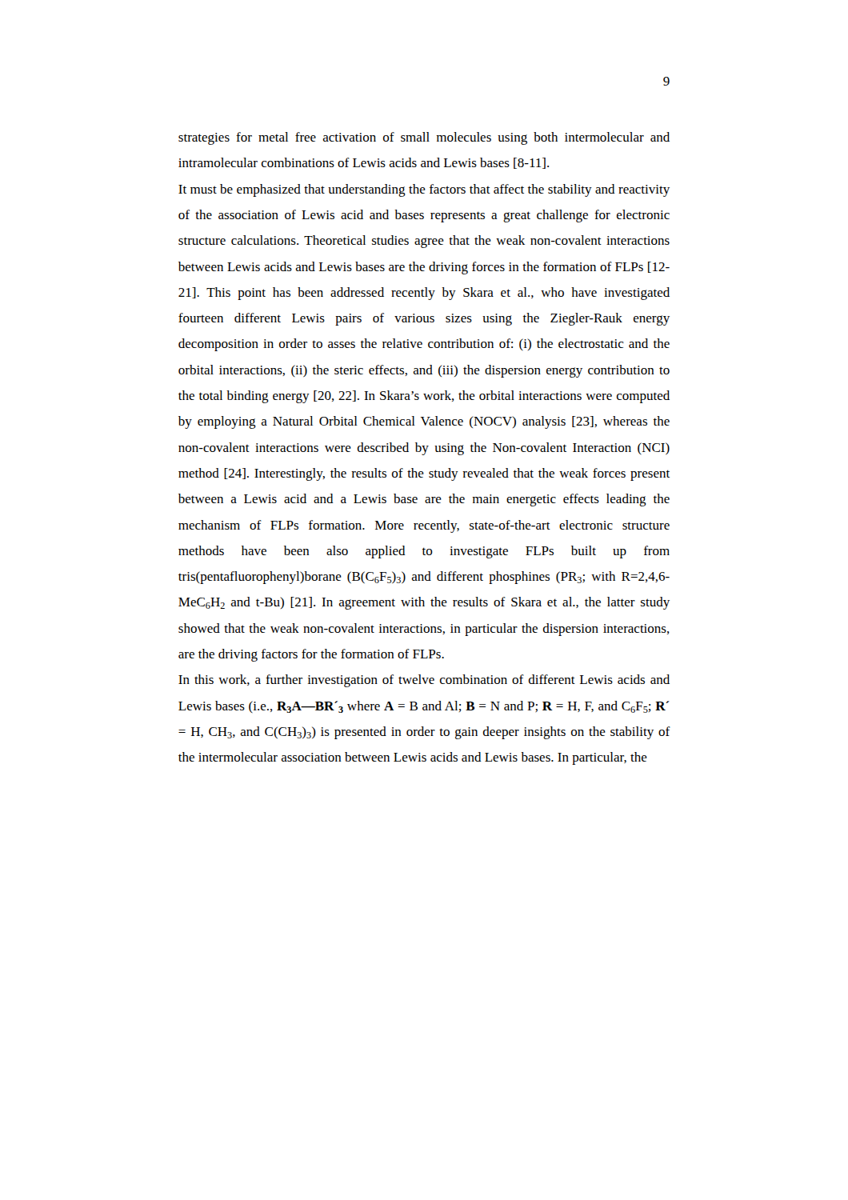9
strategies for metal free activation of small molecules using both intermolecular and intramolecular combinations of Lewis acids and Lewis bases [8-11].
It must be emphasized that understanding the factors that affect the stability and reactivity of the association of Lewis acid and bases represents a great challenge for electronic structure calculations. Theoretical studies agree that the weak non-covalent interactions between Lewis acids and Lewis bases are the driving forces in the formation of FLPs [12-21]. This point has been addressed recently by Skara et al., who have investigated fourteen different Lewis pairs of various sizes using the Ziegler-Rauk energy decomposition in order to asses the relative contribution of: (i) the electrostatic and the orbital interactions, (ii) the steric effects, and (iii) the dispersion energy contribution to the total binding energy [20, 22]. In Skara’s work, the orbital interactions were computed by employing a Natural Orbital Chemical Valence (NOCV) analysis [23], whereas the non-covalent interactions were described by using the Non-covalent Interaction (NCI) method [24]. Interestingly, the results of the study revealed that the weak forces present between a Lewis acid and a Lewis base are the main energetic effects leading the mechanism of FLPs formation. More recently, state-of-the-art electronic structure methods have been also applied to investigate FLPs built up from tris(pentafluorophenyl)borane (B(C6F5)3) and different phosphines (PR3; with R=2,4,6-MeC6H2 and t-Bu) [21]. In agreement with the results of Skara et al., the latter study showed that the weak non-covalent interactions, in particular the dispersion interactions, are the driving factors for the formation of FLPs.
In this work, a further investigation of twelve combination of different Lewis acids and Lewis bases (i.e., R3A—BR´3 where A = B and Al; B = N and P; R = H, F, and C6F5; R´ = H, CH3, and C(CH3)3) is presented in order to gain deeper insights on the stability of the intermolecular association between Lewis acids and Lewis bases. In particular, the